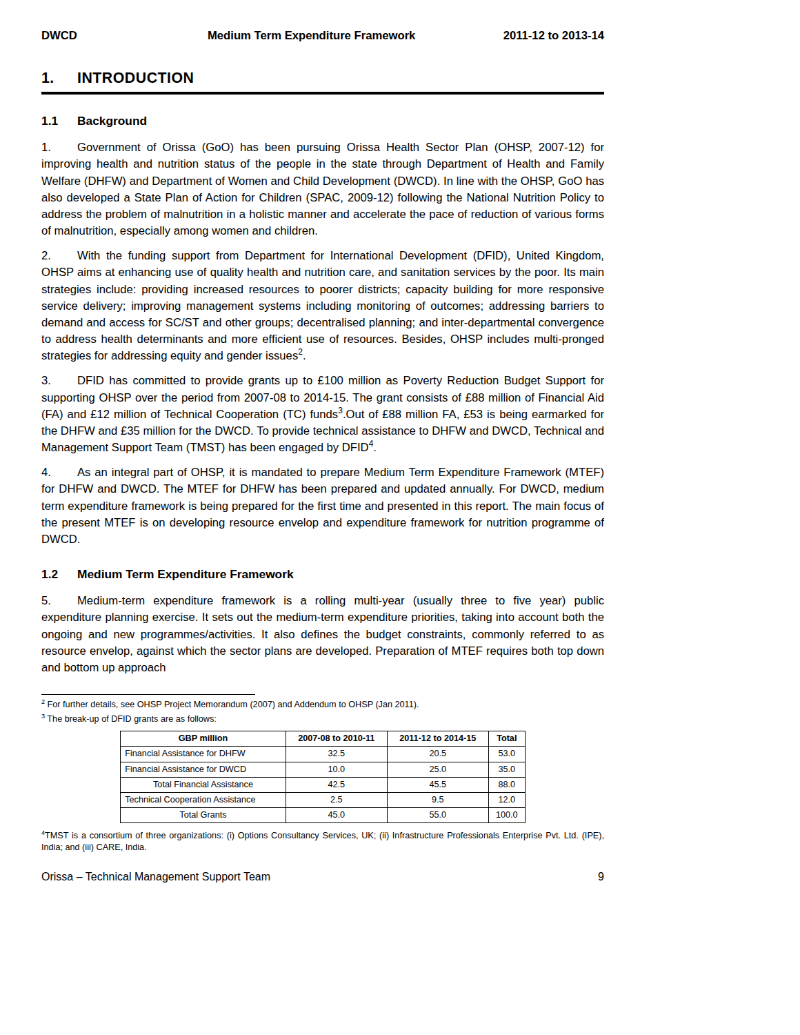DWCD
Medium Term Expenditure Framework
2011-12 to 2013-14
1. INTRODUCTION
1.1 Background
1. Government of Orissa (GoO) has been pursuing Orissa Health Sector Plan (OHSP, 2007-12) for improving health and nutrition status of the people in the state through Department of Health and Family Welfare (DHFW) and Department of Women and Child Development (DWCD). In line with the OHSP, GoO has also developed a State Plan of Action for Children (SPAC, 2009-12) following the National Nutrition Policy to address the problem of malnutrition in a holistic manner and accelerate the pace of reduction of various forms of malnutrition, especially among women and children.
2. With the funding support from Department for International Development (DFID), United Kingdom, OHSP aims at enhancing use of quality health and nutrition care, and sanitation services by the poor. Its main strategies include: providing increased resources to poorer districts; capacity building for more responsive service delivery; improving management systems including monitoring of outcomes; addressing barriers to demand and access for SC/ST and other groups; decentralised planning; and inter-departmental convergence to address health determinants and more efficient use of resources. Besides, OHSP includes multi-pronged strategies for addressing equity and gender issues2.
3. DFID has committed to provide grants up to £100 million as Poverty Reduction Budget Support for supporting OHSP over the period from 2007-08 to 2014-15. The grant consists of £88 million of Financial Aid (FA) and £12 million of Technical Cooperation (TC) funds3.Out of £88 million FA, £53 is being earmarked for the DHFW and £35 million for the DWCD. To provide technical assistance to DHFW and DWCD, Technical and Management Support Team (TMST) has been engaged by DFID4.
4. As an integral part of OHSP, it is mandated to prepare Medium Term Expenditure Framework (MTEF) for DHFW and DWCD. The MTEF for DHFW has been prepared and updated annually. For DWCD, medium term expenditure framework is being prepared for the first time and presented in this report. The main focus of the present MTEF is on developing resource envelop and expenditure framework for nutrition programme of DWCD.
1.2 Medium Term Expenditure Framework
5. Medium-term expenditure framework is a rolling multi-year (usually three to five year) public expenditure planning exercise. It sets out the medium-term expenditure priorities, taking into account both the ongoing and new programmes/activities. It also defines the budget constraints, commonly referred to as resource envelop, against which the sector plans are developed. Preparation of MTEF requires both top down and bottom up approach
2 For further details, see OHSP Project Memorandum (2007) and Addendum to OHSP (Jan 2011).
3 The break-up of DFID grants are as follows:
| GBP million | 2007-08 to 2010-11 | 2011-12 to 2014-15 | Total |
| --- | --- | --- | --- |
| Financial Assistance for DHFW | 32.5 | 20.5 | 53.0 |
| Financial Assistance for DWCD | 10.0 | 25.0 | 35.0 |
| Total Financial Assistance | 42.5 | 45.5 | 88.0 |
| Technical Cooperation Assistance | 2.5 | 9.5 | 12.0 |
| Total Grants | 45.0 | 55.0 | 100.0 |
4TMST is a consortium of three organizations: (i) Options Consultancy Services, UK; (ii) Infrastructure Professionals Enterprise Pvt. Ltd. (IPE), India; and (iii) CARE, India.
Orissa – Technical Management Support Team
9